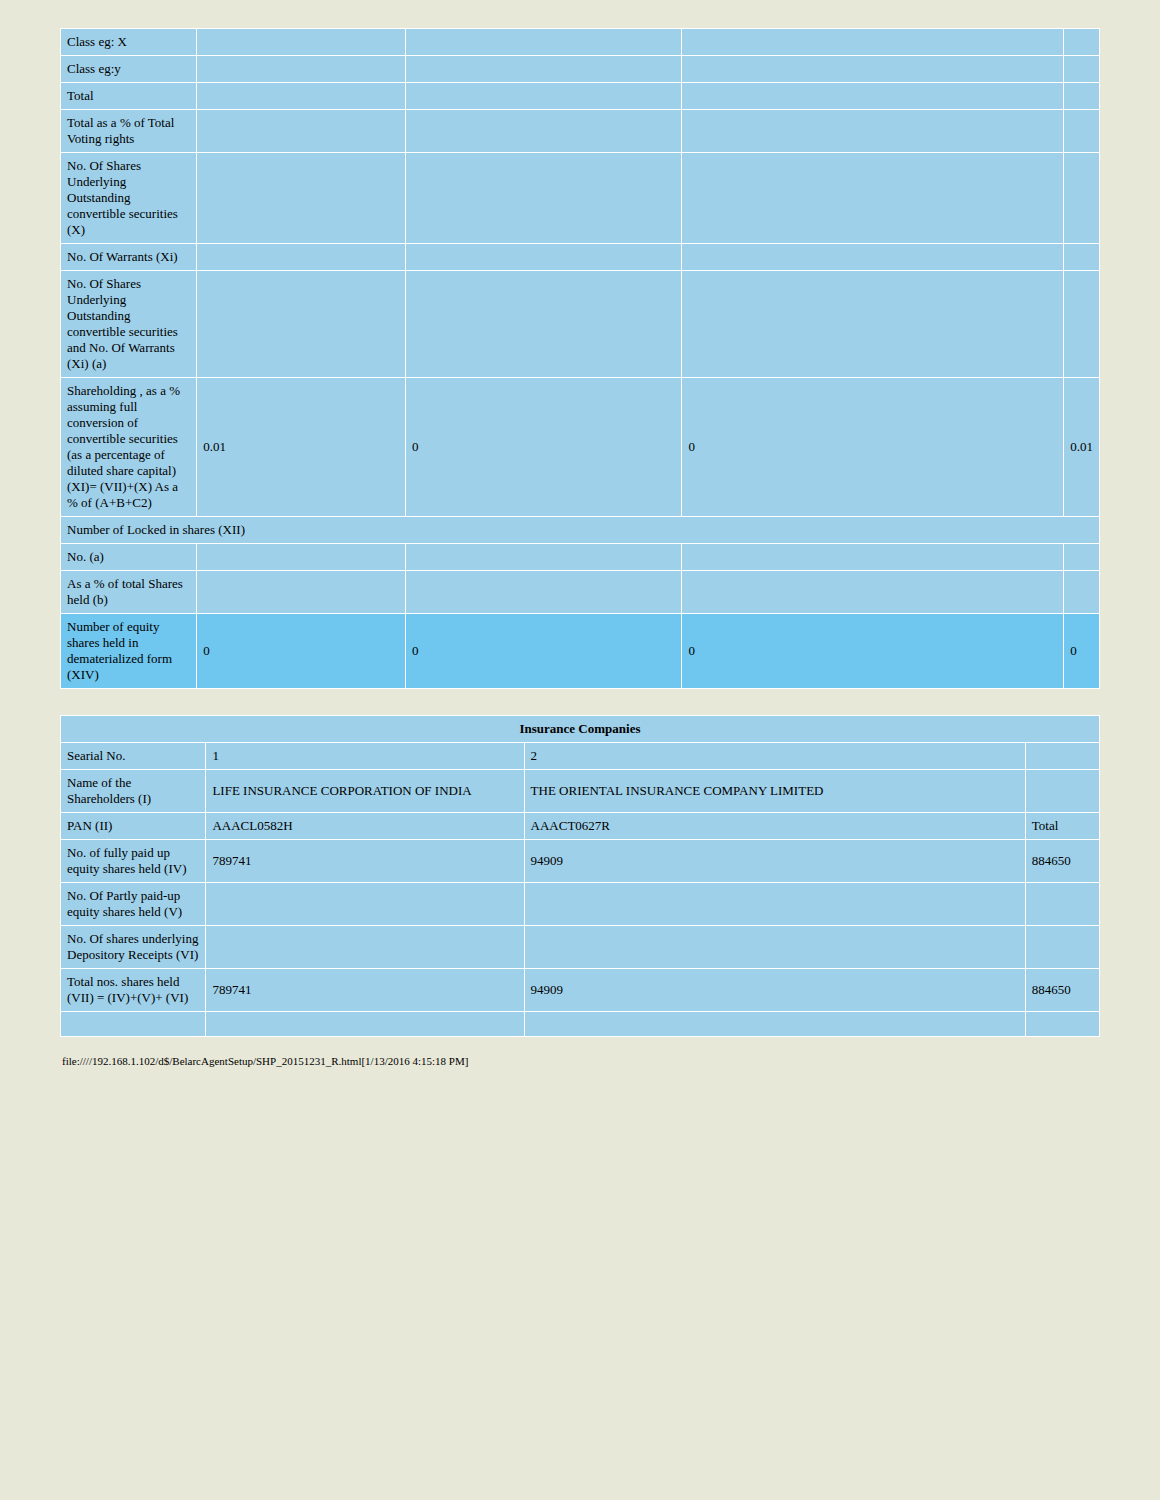| Class eg: X | | | | |
| Class eg:y | | | | |
| Total | | | | |
| Total as a % of Total Voting rights | | | | |
| No. Of Shares Underlying Outstanding convertible securities (X) | | | | |
| No. Of Warrants (Xi) | | | | |
| No. Of Shares Underlying Outstanding convertible securities and No. Of Warrants (Xi) (a) | | | | |
| Shareholding , as a % assuming full conversion of convertible securities (as a percentage of diluted share capital) (XI)= (VII)+(X) As a % of (A+B+C2) | 0.01 | 0 | 0 | 0.01 |
| Number of Locked in shares (XII) |
| No. (a) | | | | |
| As a % of total Shares held (b) | | | | |
| Number of equity shares held in dematerialized form (XIV) | 0 | 0 | 0 | 0 |
| Insurance Companies |
| Searial No. | 1 | 2 | |
| Name of the Shareholders (I) | LIFE INSURANCE CORPORATION OF INDIA | THE ORIENTAL INSURANCE COMPANY LIMITED | |
| PAN (II) | AAACL0582H | AAACT0627R | Total |
| No. of fully paid up equity shares held (IV) | 789741 | 94909 | 884650 |
| No. Of Partly paid-up equity shares held (V) | | | |
| No. Of shares underlying Depository Receipts (VI) | | | |
| Total nos. shares held (VII) = (IV)+(V)+ (VI) | 789741 | 94909 | 884650 |
file:////192.168.1.102/d$/BelarcAgentSetup/SHP_20151231_R.html[1/13/2016 4:15:18 PM]